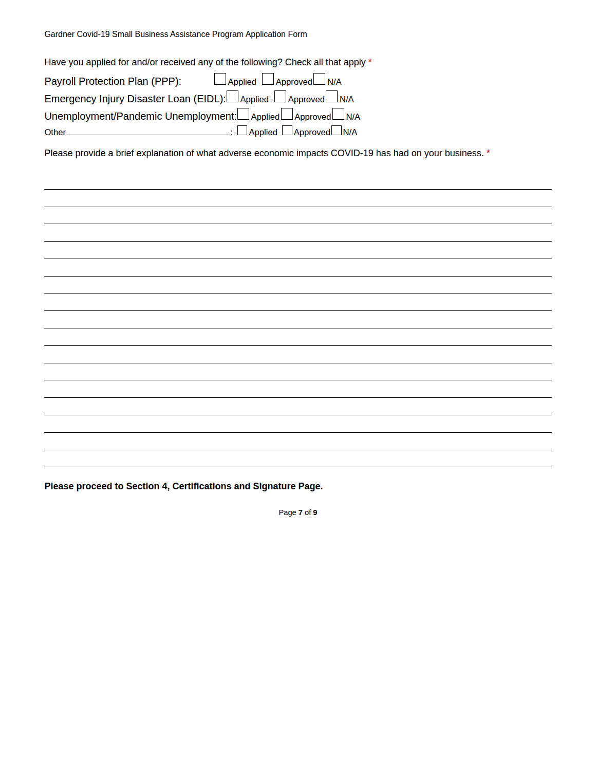Gardner Covid-19 Small Business Assistance Program Application Form
Have you applied for and/or received any of the following? Check all that apply *
Payroll Protection Plan (PPP): Applied Approved N/A
Emergency Injury Disaster Loan (EIDL): Applied Approved N/A
Unemployment/Pandemic Unemployment: Applied Approved N/A
Other : Applied Approved N/A
Please provide a brief explanation of what adverse economic impacts COVID-19 has had on your business. *
Please proceed to Section 4, Certifications and Signature Page.
Page 7 of 9